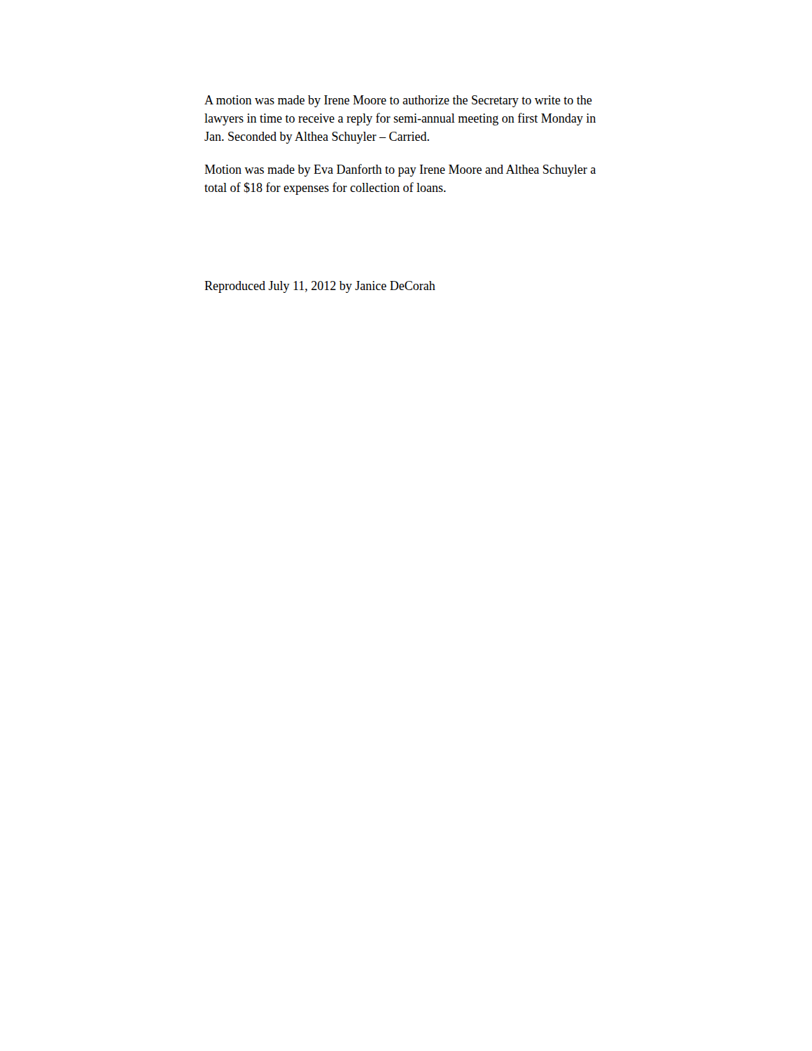A motion was made by Irene Moore to authorize the Secretary to write to the lawyers in time to receive a reply for semi-annual meeting on first Monday in Jan. Seconded by Althea Schuyler – Carried.
Motion was made by Eva Danforth to pay Irene Moore and Althea Schuyler a total of $18 for expenses for collection of loans.
Reproduced July 11, 2012 by Janice DeCorah